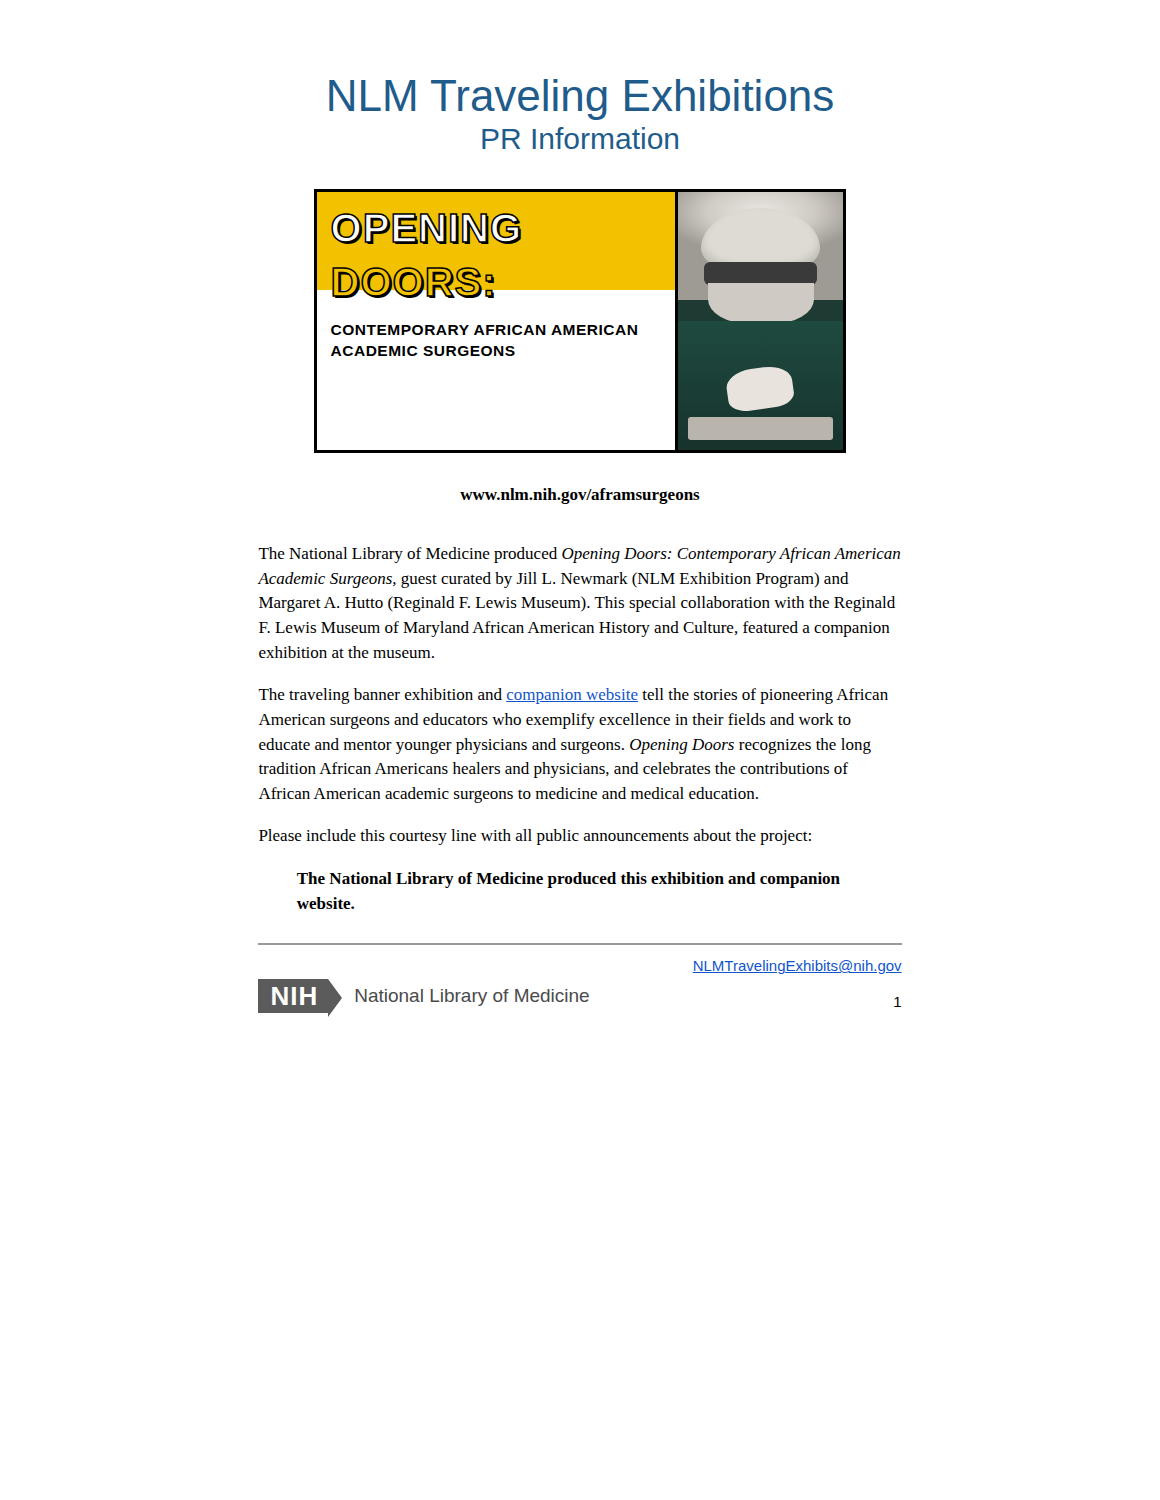NLM Traveling Exhibitions
PR Information
OPENING
DOORS:
CONTEMPORARY AFRICAN AMERICAN
ACADEMIC SURGEONS
www.nlm.nih.gov/aframsurgeons
The National Library of Medicine produced Opening Doors: Contemporary African American Academic Surgeons, guest curated by Jill L. Newmark (NLM Exhibition Program) and Margaret A. Hutto (Reginald F. Lewis Museum). This special collaboration with the Reginald F. Lewis Museum of Maryland African American History and Culture, featured a companion exhibition at the museum.
The traveling banner exhibition and companion website tell the stories of pioneering African American surgeons and educators who exemplify excellence in their fields and work to educate and mentor younger physicians and surgeons. Opening Doors recognizes the long tradition African Americans healers and physicians, and celebrates the contributions of African American academic surgeons to medicine and medical education.
Please include this courtesy line with all public announcements about the project:
The National Library of Medicine produced this exhibition and companion website.
NIH National Library of Medicine
NLMTravelingExhibits@nih.gov
1